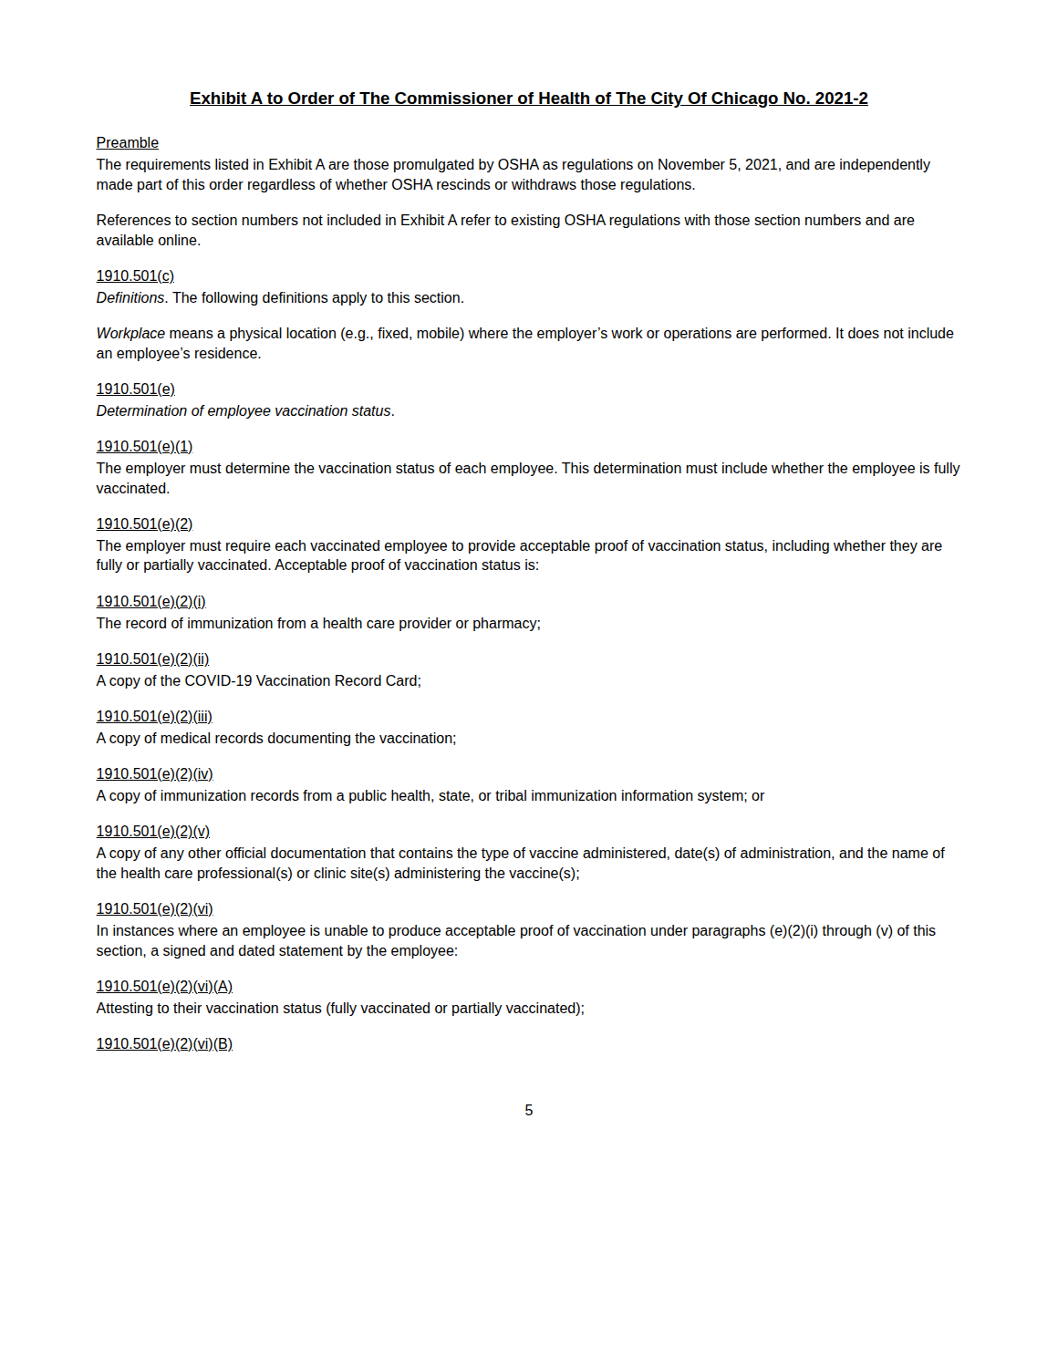Exhibit A to Order of The Commissioner of Health of The City Of Chicago No. 2021-2
Preamble
The requirements listed in Exhibit A are those promulgated by OSHA as regulations on November 5, 2021, and are independently made part of this order regardless of whether OSHA rescinds or withdraws those regulations.
References to section numbers not included in Exhibit A refer to existing OSHA regulations with those section numbers and are available online.
1910.501(c)
Definitions. The following definitions apply to this section.
Workplace means a physical location (e.g., fixed, mobile) where the employer’s work or operations are performed. It does not include an employee’s residence.
1910.501(e)
Determination of employee vaccination status.
1910.501(e)(1)
The employer must determine the vaccination status of each employee. This determination must include whether the employee is fully vaccinated.
1910.501(e)(2)
The employer must require each vaccinated employee to provide acceptable proof of vaccination status, including whether they are fully or partially vaccinated. Acceptable proof of vaccination status is:
1910.501(e)(2)(i)
The record of immunization from a health care provider or pharmacy;
1910.501(e)(2)(ii)
A copy of the COVID-19 Vaccination Record Card;
1910.501(e)(2)(iii)
A copy of medical records documenting the vaccination;
1910.501(e)(2)(iv)
A copy of immunization records from a public health, state, or tribal immunization information system; or
1910.501(e)(2)(v)
A copy of any other official documentation that contains the type of vaccine administered, date(s) of administration, and the name of the health care professional(s) or clinic site(s) administering the vaccine(s);
1910.501(e)(2)(vi)
In instances where an employee is unable to produce acceptable proof of vaccination under paragraphs (e)(2)(i) through (v) of this section, a signed and dated statement by the employee:
1910.501(e)(2)(vi)(A)
Attesting to their vaccination status (fully vaccinated or partially vaccinated);
1910.501(e)(2)(vi)(B)
5